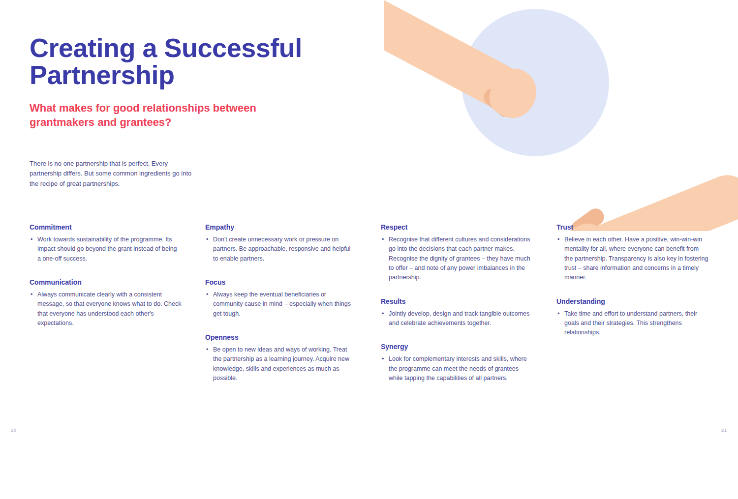Creating a Successful
Partnership
What makes for good relationships between
grantmakers and grantees?
There is no one partnership that is perfect. Every partnership differs. But some common ingredients go into the recipe of great partnerships.
Commitment
Work towards sustainability of the programme. Its impact should go beyond the grant instead of being a one-off success.
Communication
Always communicate clearly with a consistent message, so that everyone knows what to do. Check that everyone has understood each other's expectations.
Empathy
Don't create unnecessary work or pressure on partners. Be approachable, responsive and helpful to enable partners.
Focus
Always keep the eventual beneficiaries or community cause in mind – especially when things get tough.
Openness
Be open to new ideas and ways of working. Treat the partnership as a learning journey. Acquire new knowledge, skills and experiences as much as possible.
Respect
Recognise that different cultures and considerations go into the decisions that each partner makes. Recognise the dignity of grantees – they have much to offer – and note of any power imbalances in the partnership.
Results
Jointly develop, design and track tangible outcomes and celebrate achievements together.
Synergy
Look for complementary interests and skills, where the programme can meet the needs of grantees while tapping the capabilities of all partners.
Trust
Believe in each other. Have a positive, win-win-win mentality for all, where everyone can benefit from the partnership. Transparency is also key in fostering trust – share information and concerns in a timely manner.
Understanding
Take time and effort to understand partners, their goals and their strategies. This strengthens relationships.
20 21